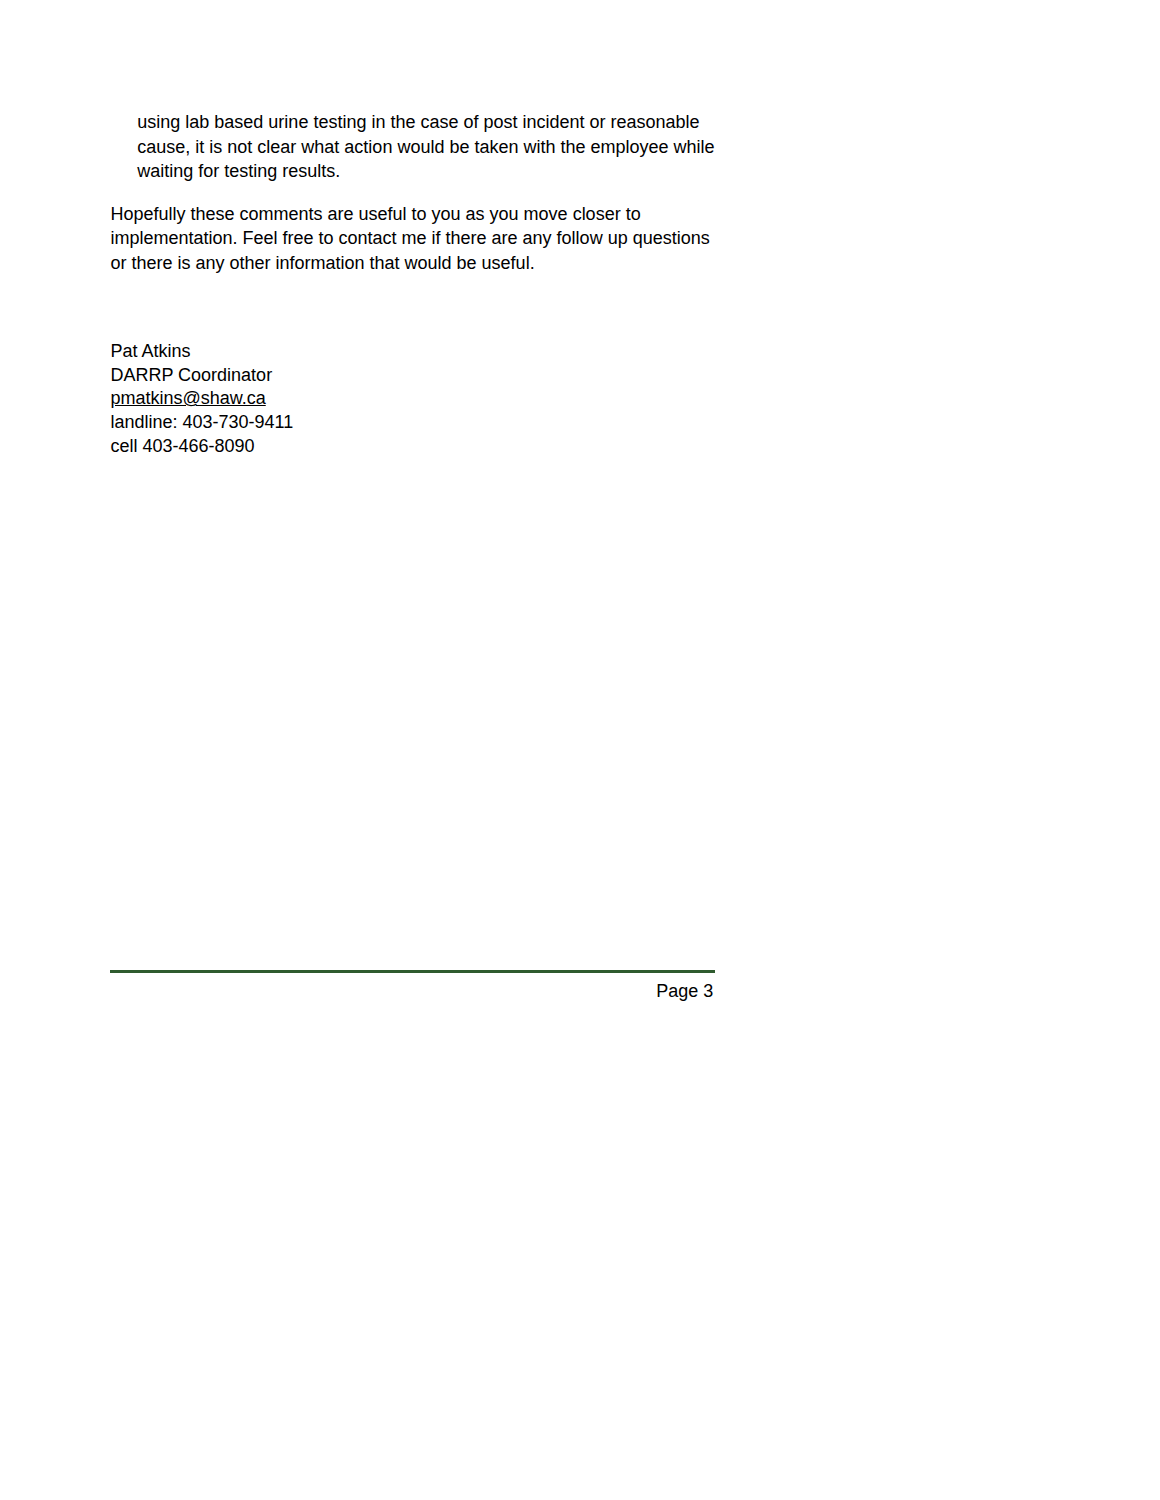using lab based urine testing in the case of post incident or reasonable cause, it is not clear what action would be taken with the employee while waiting for testing results.
Hopefully these comments are useful to you as you move closer to implementation. Feel free to contact me if there are any follow up questions or there is any other information that would be useful.
Pat Atkins
DARRP Coordinator
pmatkins@shaw.ca
landline: 403-730-9411
cell 403-466-8090
Page 3